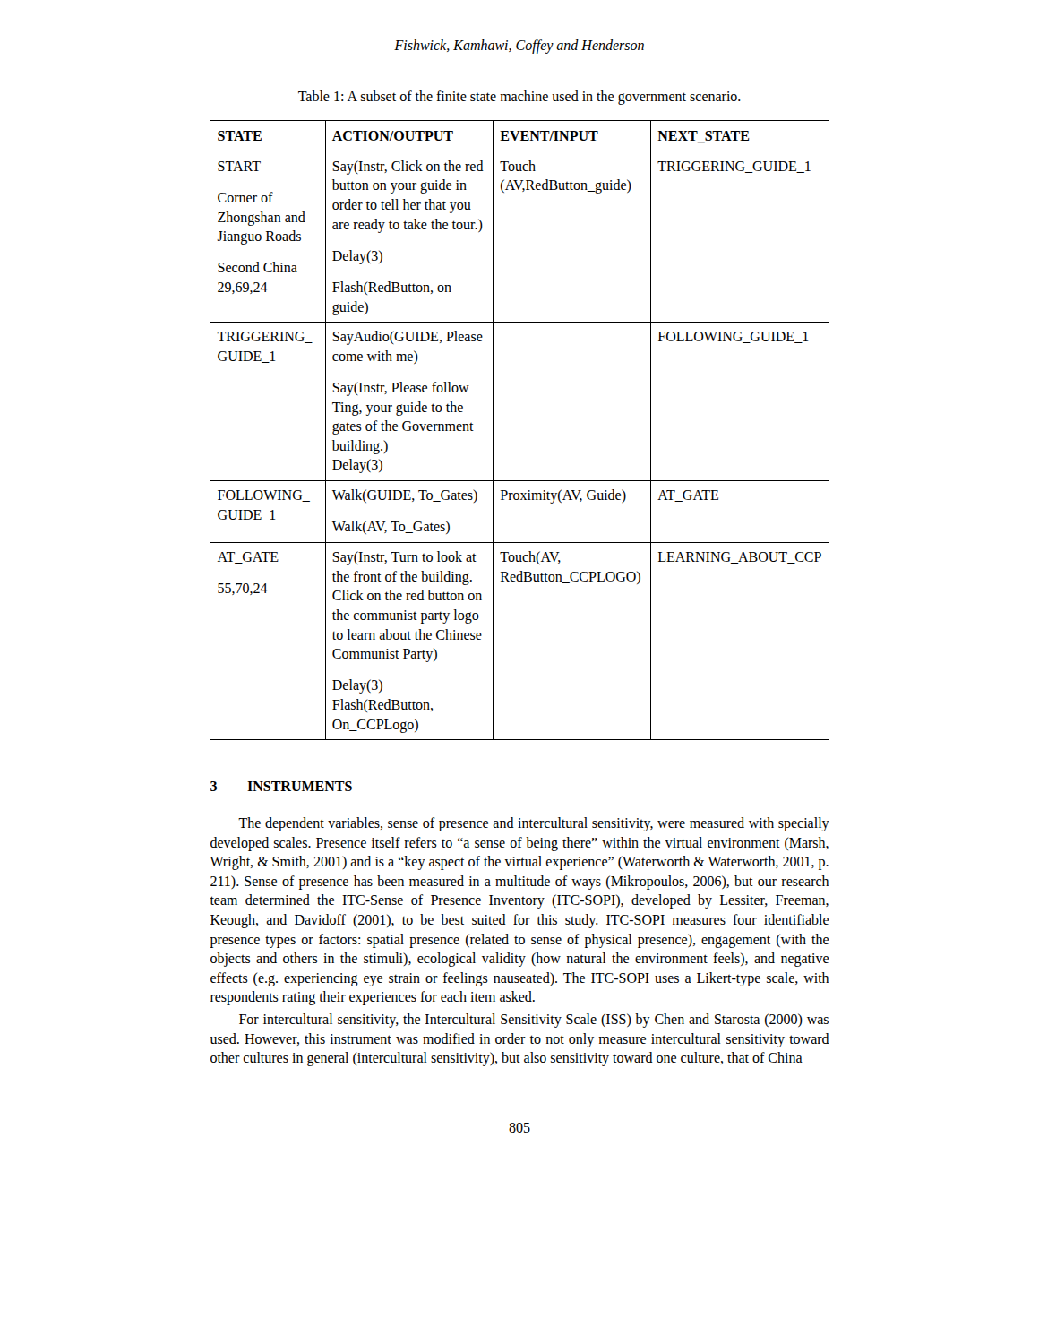Fishwick, Kamhawi, Coffey and Henderson
Table 1: A subset of the finite state machine used in the government scenario.
| STATE | ACTION/OUTPUT | EVENT/INPUT | NEXT_STATE |
| --- | --- | --- | --- |
| START Corner of Zhongshan and Jianguo Roads Second China 29,69,24 | Say(Instr, Click on the red button on your guide in order to tell her that you are ready to take the tour.) Delay(3) Flash(RedButton, on guide) | Touch (AV,RedButton_guide) | TRIGGERING_GUIDE_1 |
| TRIGGERING_ GUIDE_1 | SayAudio(GUIDE, Please come with me) Say(Instr, Please follow Ting, your guide to the gates of the Government building.) Delay(3) | | FOLLOWING_GUIDE_1 |
| FOLLOWING_ GUIDE_1 | Walk(GUIDE, To_Gates) Walk(AV, To_Gates) | Proximity(AV, Guide) | AT_GATE |
| AT_GATE 55,70,24 | Say(Instr, Turn to look at the front of the building. Click on the red button on the communist party logo to learn about the Chinese Communist Party) Delay(3) Flash(RedButton, On_CCPLogo) | Touch(AV, RedButton_CCPLOGO) | LEARNING_ABOUT_CCP |
3 INSTRUMENTS
The dependent variables, sense of presence and intercultural sensitivity, were measured with specially developed scales. Presence itself refers to “a sense of being there” within the virtual environment (Marsh, Wright, & Smith, 2001) and is a “key aspect of the virtual experience” (Waterworth & Waterworth, 2001, p. 211). Sense of presence has been measured in a multitude of ways (Mikropoulos, 2006), but our research team determined the ITC-Sense of Presence Inventory (ITC-SOPI), developed by Lessiter, Freeman, Keough, and Davidoff (2001), to be best suited for this study. ITC-SOPI measures four identifiable presence types or factors: spatial presence (related to sense of physical presence), engagement (with the objects and others in the stimuli), ecological validity (how natural the environment feels), and negative effects (e.g. experiencing eye strain or feelings nauseated). The ITC-SOPI uses a Likert-type scale, with respondents rating their experiences for each item asked.
For intercultural sensitivity, the Intercultural Sensitivity Scale (ISS) by Chen and Starosta (2000) was used. However, this instrument was modified in order to not only measure intercultural sensitivity toward other cultures in general (intercultural sensitivity), but also sensitivity toward one culture, that of China
805